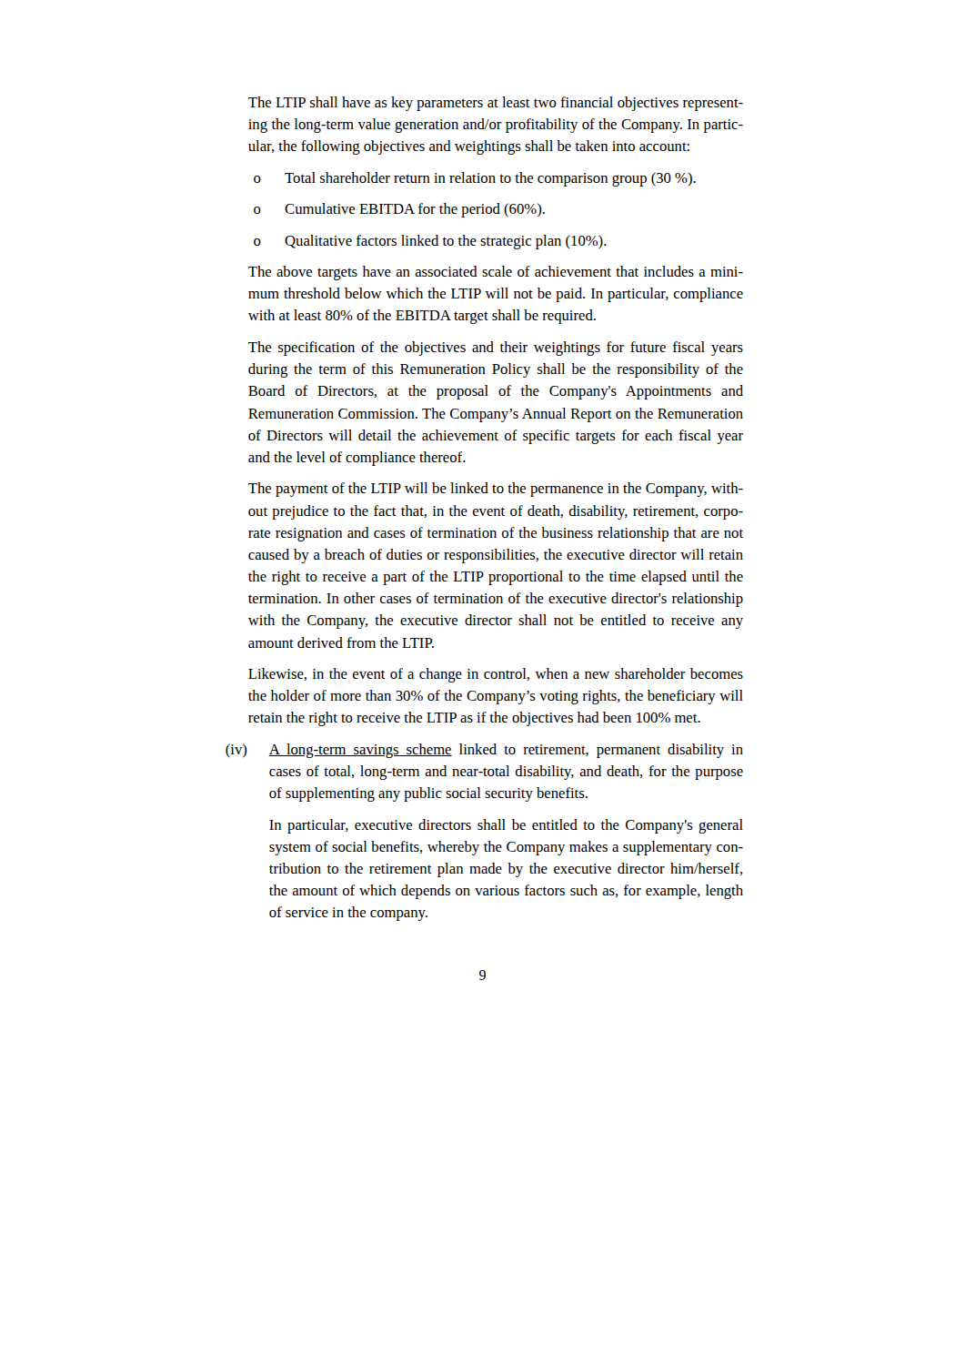The LTIP shall have as key parameters at least two financial objectives representing the long-term value generation and/or profitability of the Company. In particular, the following objectives and weightings shall be taken into account:
Total shareholder return in relation to the comparison group (30 %).
Cumulative EBITDA for the period (60%).
Qualitative factors linked to the strategic plan (10%).
The above targets have an associated scale of achievement that includes a minimum threshold below which the LTIP will not be paid. In particular, compliance with at least 80% of the EBITDA target shall be required.
The specification of the objectives and their weightings for future fiscal years during the term of this Remuneration Policy shall be the responsibility of the Board of Directors, at the proposal of the Company's Appointments and Remuneration Commission. The Company’s Annual Report on the Remuneration of Directors will detail the achievement of specific targets for each fiscal year and the level of compliance thereof.
The payment of the LTIP will be linked to the permanence in the Company, without prejudice to the fact that, in the event of death, disability, retirement, corporate resignation and cases of termination of the business relationship that are not caused by a breach of duties or responsibilities, the executive director will retain the right to receive a part of the LTIP proportional to the time elapsed until the termination. In other cases of termination of the executive director's relationship with the Company, the executive director shall not be entitled to receive any amount derived from the LTIP.
Likewise, in the event of a change in control, when a new shareholder becomes the holder of more than 30% of the Company’s voting rights, the beneficiary will retain the right to receive the LTIP as if the objectives had been 100% met.
(iv)
A long-term savings scheme linked to retirement, permanent disability in cases of total, long-term and near-total disability, and death, for the purpose of supplementing any public social security benefits.
In particular, executive directors shall be entitled to the Company's general system of social benefits, whereby the Company makes a supplementary contribution to the retirement plan made by the executive director him/herself, the amount of which depends on various factors such as, for example, length of service in the company.
9